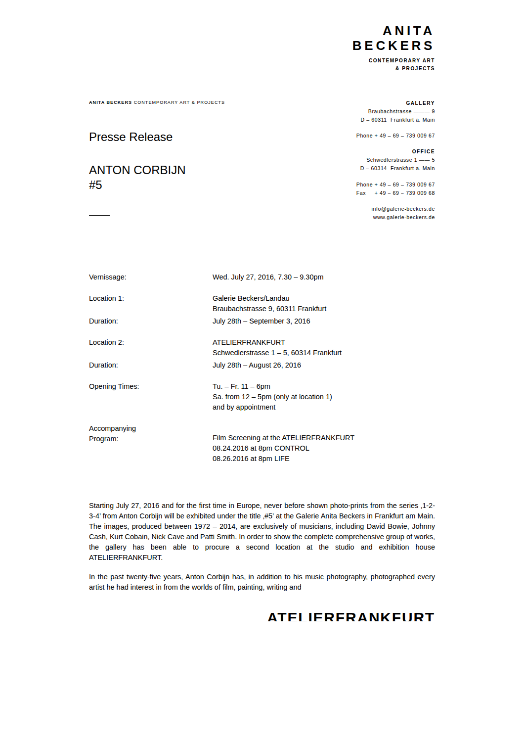ANITA
BECKERS
CONTEMPORARY ART
& PROJECTS
ANITA BECKERS CONTEMPORARY ART & PROJECTS
Presse Release
ANTON CORBIJN
#5
GALLERY
Braubachstrasse ——— 9
D – 60311 Frankfurt a. Main
Phone + 49 – 69 – 739 009 67
OFFICE
Schwedlerstrasse 1 —— 5
D – 60314 Frankfurt a. Main
Phone + 49 – 69 – 739 009 67
Fax + 49 – 69 – 739 009 68
info@galerie-beckers.de
www.galerie-beckers.de
| Vernissage: | Wed. July 27, 2016, 7.30 – 9.30pm |
| Location 1: | Galerie Beckers/Landau Braubachstrasse 9, 60311 Frankfurt |
| Duration: | July 28th – September 3, 2016 |
| Location 2: | ATELIERFRANKFURT Schwedlerstrasse 1 – 5, 60314 Frankfurt |
| Duration: | July 28th – August 26, 2016 |
| Opening Times: | Tu. – Fr. 11 – 6pm Sa. from 12 – 5pm (only at location 1) and by appointment |
| Accompanying Program: | Film Screening at the ATELIERFRANKFURT 08.24.2016 at 8pm CONTROL 08.26.2016 at 8pm LIFE |
Starting July 27, 2016 and for the first time in Europe, never before shown photo-prints from the series ‚1-2-3-4’ from Anton Corbijn will be exhibited under the title ‚#5’ at the Galerie Anita Beckers in Frankfurt am Main. The images, produced between 1972 – 2014, are exclusively of musicians, including David Bowie, Johnny Cash, Kurt Cobain, Nick Cave and Patti Smith. In order to show the complete comprehensive group of works, the gallery has been able to procure a second location at the studio and exhibition house ATELIERFRANKFURT.
In the past twenty-five years, Anton Corbijn has, in addition to his music photography, photographed every artist he had interest in from the worlds of film, painting, writing and
ATELIERFRANKFURT